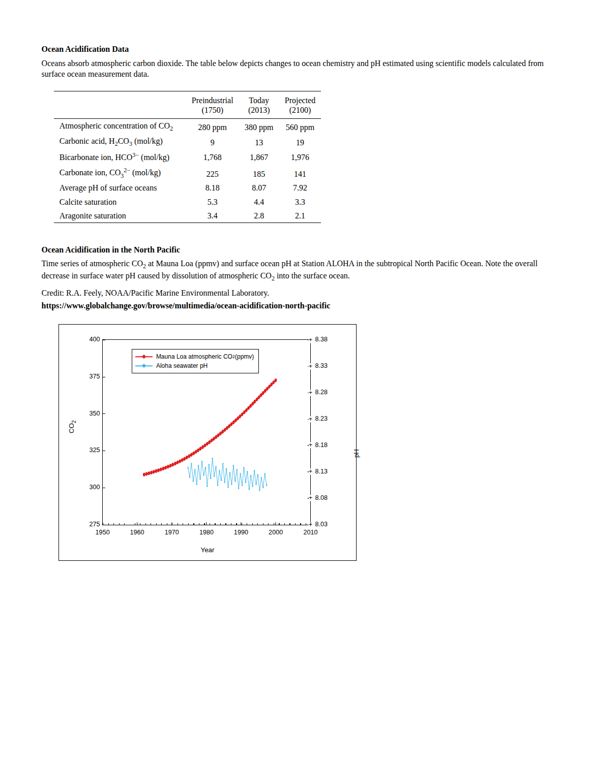Ocean Acidification Data
Oceans absorb atmospheric carbon dioxide. The table below depicts changes to ocean chemistry and pH estimated using scientific models calculated from surface ocean measurement data.
| | Preindustrial (1750) | Today (2013) | Projected (2100) |
| --- | --- | --- | --- |
| Atmospheric concentration of CO 2 | 280 ppm | 380 ppm | 560 ppm |
| Carbonic acid, H 2 CO 3 (mol/kg) | 9 | 13 | 19 |
| Bicarbonate ion, HCO 3− (mol/kg) | 1,768 | 1,867 | 1,976 |
| Carbonate ion, CO 3 2− (mol/kg) | 225 | 185 | 141 |
| Average pH of surface oceans | 8.18 | 8.07 | 7.92 |
| Calcite saturation | 5.3 | 4.4 | 3.3 |
| Aragonite saturation | 3.4 | 2.8 | 2.1 |
Ocean Acidification in the North Pacific
Time series of atmospheric CO2 at Mauna Loa (ppmv) and surface ocean pH at Station ALOHA in the subtropical North Pacific Ocean. Note the overall decrease in surface water pH caused by dissolution of atmospheric CO2 into the surface ocean.
Credit: R.A. Feely, NOAA/Pacific Marine Environmental Laboratory.
https://www.globalchange.gov/browse/multimedia/ocean-acidification-north-pacific
CO2
pH
400 375 350 325 300 275 8.38 8.33 8.28 8.23 8.18 8.13 8.08 8.03 1950 1960 1970 1980 1990 2000 2010
Mauna Loa atmospheric CO2 (ppmv)
Aloha seawater pH
Year